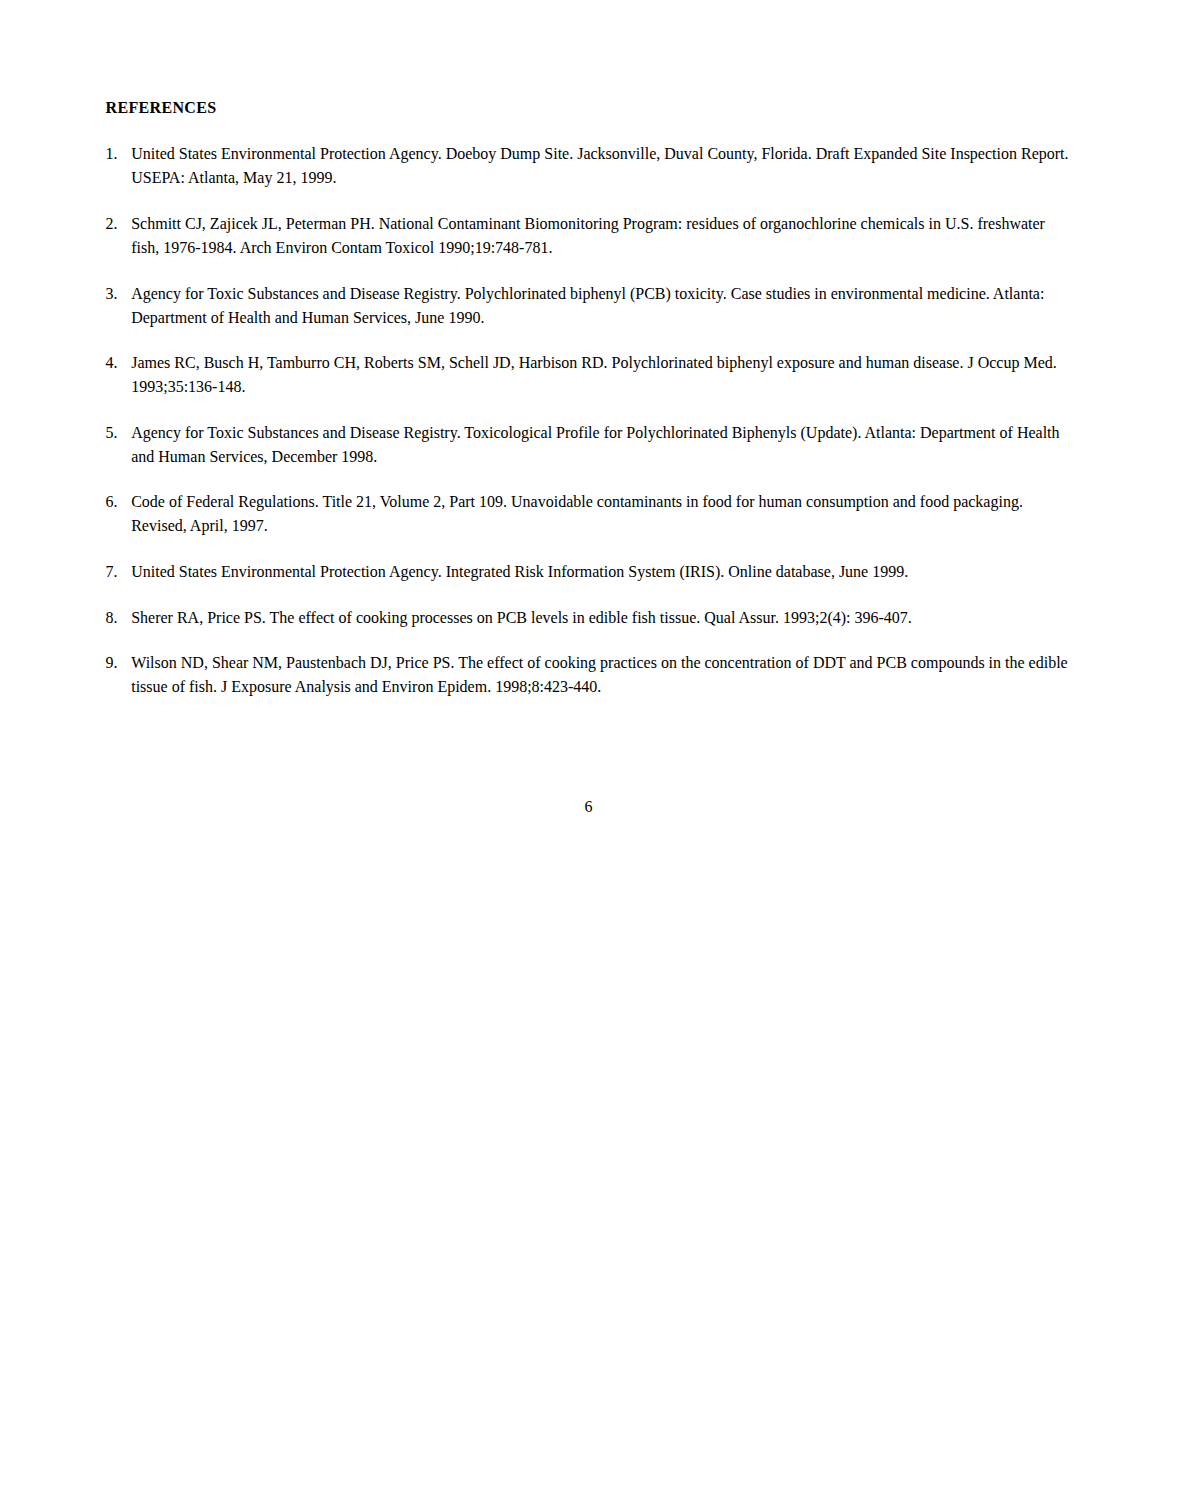REFERENCES
1. United States Environmental Protection Agency. Doeboy Dump Site. Jacksonville, Duval County, Florida. Draft Expanded Site Inspection Report. USEPA: Atlanta, May 21, 1999.
2. Schmitt CJ, Zajicek JL, Peterman PH. National Contaminant Biomonitoring Program: residues of organochlorine chemicals in U.S. freshwater fish, 1976-1984. Arch Environ Contam Toxicol 1990;19:748-781.
3. Agency for Toxic Substances and Disease Registry. Polychlorinated biphenyl (PCB) toxicity. Case studies in environmental medicine. Atlanta: Department of Health and Human Services, June 1990.
4. James RC, Busch H, Tamburro CH, Roberts SM, Schell JD, Harbison RD. Polychlorinated biphenyl exposure and human disease. J Occup Med. 1993;35:136-148.
5. Agency for Toxic Substances and Disease Registry. Toxicological Profile for Polychlorinated Biphenyls (Update). Atlanta: Department of Health and Human Services, December 1998.
6. Code of Federal Regulations. Title 21, Volume 2, Part 109. Unavoidable contaminants in food for human consumption and food packaging. Revised, April, 1997.
7. United States Environmental Protection Agency. Integrated Risk Information System (IRIS). Online database, June 1999.
8. Sherer RA, Price PS. The effect of cooking processes on PCB levels in edible fish tissue. Qual Assur. 1993;2(4): 396-407.
9. Wilson ND, Shear NM, Paustenbach DJ, Price PS. The effect of cooking practices on the concentration of DDT and PCB compounds in the edible tissue of fish. J Exposure Analysis and Environ Epidem. 1998;8:423-440.
6